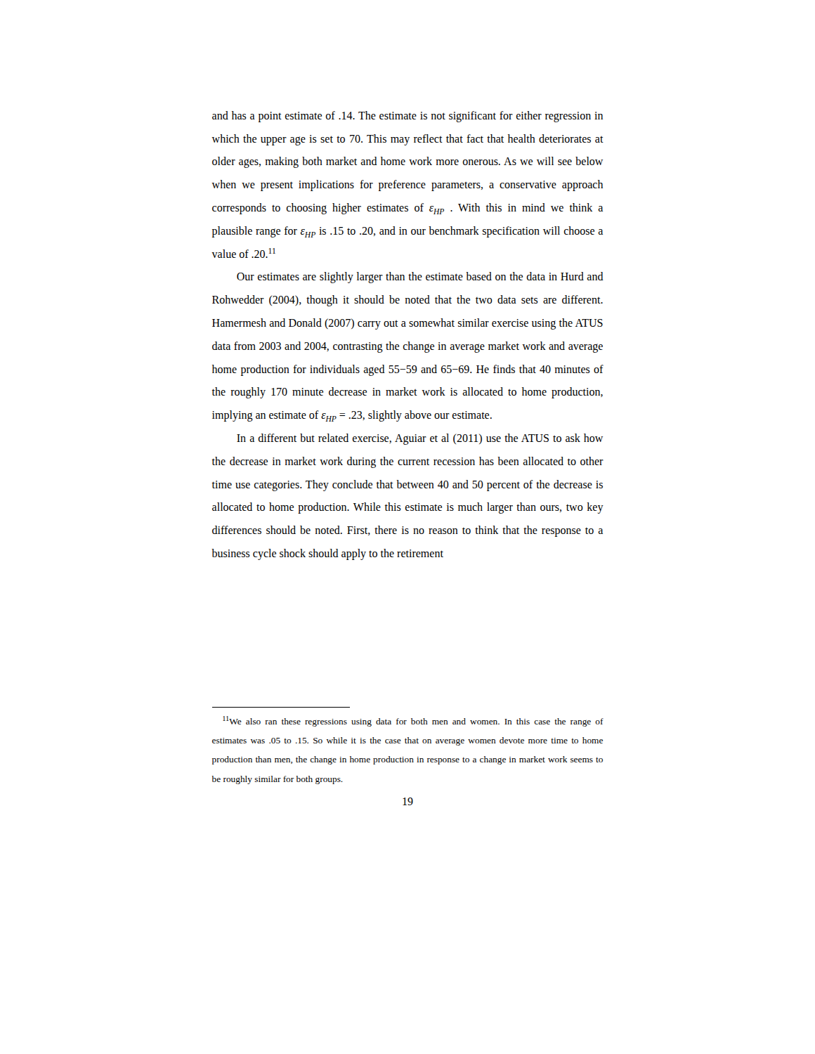and has a point estimate of .14. The estimate is not significant for either regression in which the upper age is set to 70. This may reflect that fact that health deteriorates at older ages, making both market and home work more onerous. As we will see below when we present implications for preference parameters, a conservative approach corresponds to choosing higher estimates of εHP . With this in mind we think a plausible range for εHP is .15 to .20, and in our benchmark specification will choose a value of .20.11
Our estimates are slightly larger than the estimate based on the data in Hurd and Rohwedder (2004), though it should be noted that the two data sets are different. Hamermesh and Donald (2007) carry out a somewhat similar exercise using the ATUS data from 2003 and 2004, contrasting the change in average market work and average home production for individuals aged 55−59 and 65−69. He finds that 40 minutes of the roughly 170 minute decrease in market work is allocated to home production, implying an estimate of εHP = .23, slightly above our estimate.
In a different but related exercise, Aguiar et al (2011) use the ATUS to ask how the decrease in market work during the current recession has been allocated to other time use categories. They conclude that between 40 and 50 percent of the decrease is allocated to home production. While this estimate is much larger than ours, two key differences should be noted. First, there is no reason to think that the response to a business cycle shock should apply to the retirement
11We also ran these regressions using data for both men and women. In this case the range of estimates was .05 to .15. So while it is the case that on average women devote more time to home production than men, the change in home production in response to a change in market work seems to be roughly similar for both groups.
19